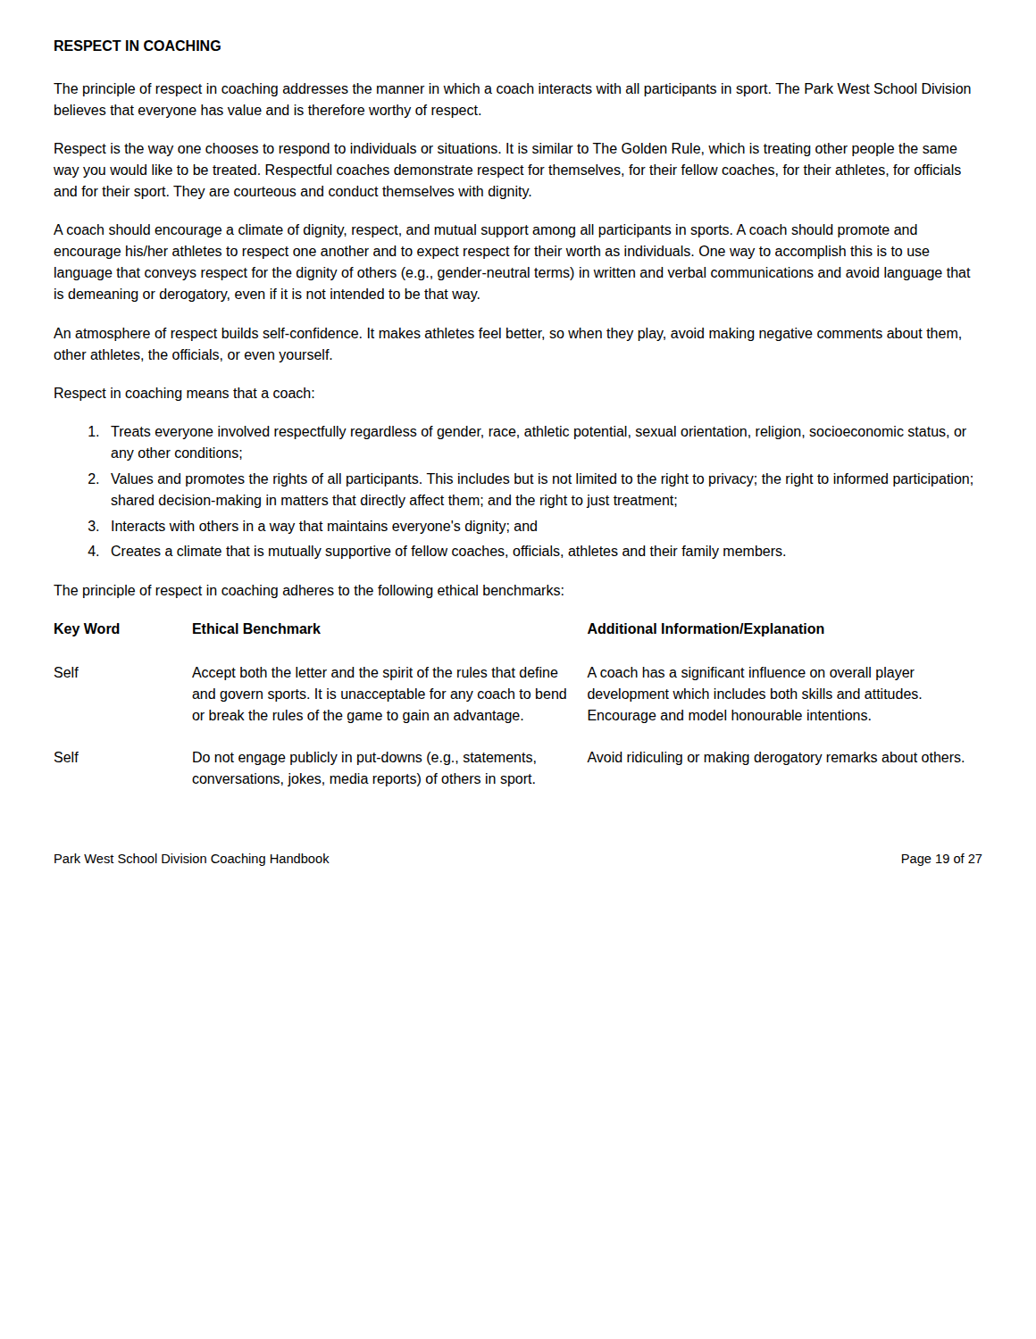RESPECT IN COACHING
The principle of respect in coaching addresses the manner in which a coach interacts with all participants in sport. The Park West School Division believes that everyone has value and is therefore worthy of respect.
Respect is the way one chooses to respond to individuals or situations. It is similar to The Golden Rule, which is treating other people the same way you would like to be treated. Respectful coaches demonstrate respect for themselves, for their fellow coaches, for their athletes, for officials and for their sport. They are courteous and conduct themselves with dignity.
A coach should encourage a climate of dignity, respect, and mutual support among all participants in sports. A coach should promote and encourage his/her athletes to respect one another and to expect respect for their worth as individuals. One way to accomplish this is to use language that conveys respect for the dignity of others (e.g., gender-neutral terms) in written and verbal communications and avoid language that is demeaning or derogatory, even if it is not intended to be that way.
An atmosphere of respect builds self-confidence. It makes athletes feel better, so when they play, avoid making negative comments about them, other athletes, the officials, or even yourself.
Respect in coaching means that a coach:
Treats everyone involved respectfully regardless of gender, race, athletic potential, sexual orientation, religion, socioeconomic status, or any other conditions;
Values and promotes the rights of all participants. This includes but is not limited to the right to privacy; the right to informed participation; shared decision-making in matters that directly affect them; and the right to just treatment;
Interacts with others in a way that maintains everyone's dignity; and
Creates a climate that is mutually supportive of fellow coaches, officials, athletes and their family members.
The principle of respect in coaching adheres to the following ethical benchmarks:
| Key Word | Ethical Benchmark | Additional Information/Explanation |
| --- | --- | --- |
| Self | Accept both the letter and the spirit of the rules that define and govern sports. It is unacceptable for any coach to bend or break the rules of the game to gain an advantage. | A coach has a significant influence on overall player development which includes both skills and attitudes. Encourage and model honourable intentions. |
| Self | Do not engage publicly in put-downs (e.g., statements, conversations, jokes, media reports) of others in sport. | Avoid ridiculing or making derogatory remarks about others. |
Park West School Division Coaching Handbook Page 19 of 27